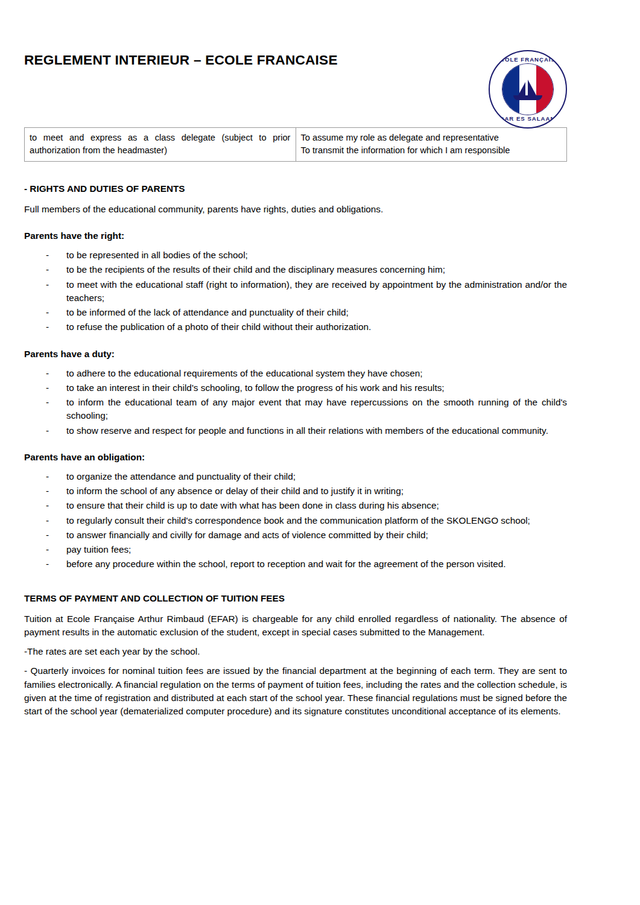ECOLE FRANÇAISE
DAR ES SALAAM
REGLEMENT INTERIEUR – ECOLE FRANCAISE
| to meet and express as a class delegate (subject to prior authorization from the headmaster) | To assume my role as delegate and representative To transmit the information for which I am responsible |
- RIGHTS AND DUTIES OF PARENTS
Full members of the educational community, parents have rights, duties and obligations.
Parents have the right:
to be represented in all bodies of the school;
to be the recipients of the results of their child and the disciplinary measures concerning him;
to meet with the educational staff (right to information), they are received by appointment by the administration and/or the teachers;
to be informed of the lack of attendance and punctuality of their child;
to refuse the publication of a photo of their child without their authorization.
Parents have a duty:
to adhere to the educational requirements of the educational system they have chosen;
to take an interest in their child's schooling, to follow the progress of his work and his results;
to inform the educational team of any major event that may have repercussions on the smooth running of the child's schooling;
to show reserve and respect for people and functions in all their relations with members of the educational community.
Parents have an obligation:
to organize the attendance and punctuality of their child;
to inform the school of any absence or delay of their child and to justify it in writing;
to ensure that their child is up to date with what has been done in class during his absence;
to regularly consult their child's correspondence book and the communication platform of the SKOLENGO school;
to answer financially and civilly for damage and acts of violence committed by their child;
pay tuition fees;
before any procedure within the school, report to reception and wait for the agreement of the person visited.
TERMS OF PAYMENT AND COLLECTION OF TUITION FEES
Tuition at Ecole Française Arthur Rimbaud (EFAR) is chargeable for any child enrolled regardless of nationality. The absence of payment results in the automatic exclusion of the student, except in special cases submitted to the Management.
-The rates are set each year by the school.
- Quarterly invoices for nominal tuition fees are issued by the financial department at the beginning of each term. They are sent to families electronically. A financial regulation on the terms of payment of tuition fees, including the rates and the collection schedule, is given at the time of registration and distributed at each start of the school year. These financial regulations must be signed before the start of the school year (dematerialized computer procedure) and its signature constitutes unconditional acceptance of its elements.